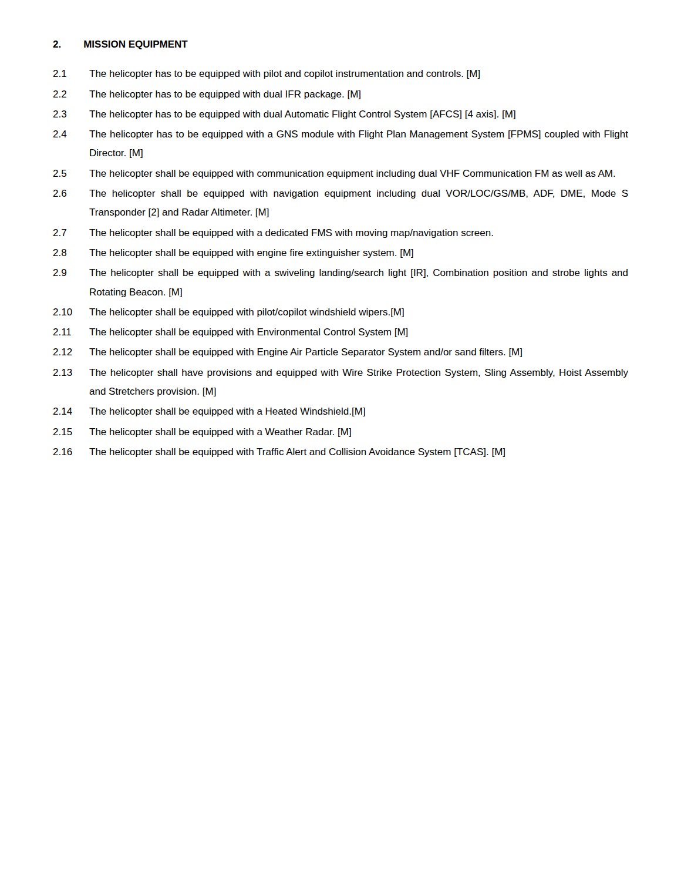2. MISSION EQUIPMENT
2.1 The helicopter has to be equipped with pilot and copilot instrumentation and controls. [M]
2.2 The helicopter has to be equipped with dual IFR package. [M]
2.3 The helicopter has to be equipped with dual Automatic Flight Control System [AFCS] [4 axis]. [M]
2.4 The helicopter has to be equipped with a GNS module with Flight Plan Management System [FPMS] coupled with Flight Director. [M]
2.5 The helicopter shall be equipped with communication equipment including dual VHF Communication FM as well as AM.
2.6 The helicopter shall be equipped with navigation equipment including dual VOR/LOC/GS/MB, ADF, DME, Mode S Transponder [2] and Radar Altimeter. [M]
2.7 The helicopter shall be equipped with a dedicated FMS with moving map/navigation screen.
2.8 The helicopter shall be equipped with engine fire extinguisher system. [M]
2.9 The helicopter shall be equipped with a swiveling landing/search light [IR], Combination position and strobe lights and Rotating Beacon. [M]
2.10 The helicopter shall be equipped with pilot/copilot windshield wipers.[M]
2.11 The helicopter shall be equipped with Environmental Control System [M]
2.12 The helicopter shall be equipped with Engine Air Particle Separator System and/or sand filters. [M]
2.13 The helicopter shall have provisions and equipped with Wire Strike Protection System, Sling Assembly, Hoist Assembly and Stretchers provision. [M]
2.14 The helicopter shall be equipped with a Heated Windshield.[M]
2.15 The helicopter shall be equipped with a Weather Radar. [M]
2.16 The helicopter shall be equipped with Traffic Alert and Collision Avoidance System [TCAS]. [M]